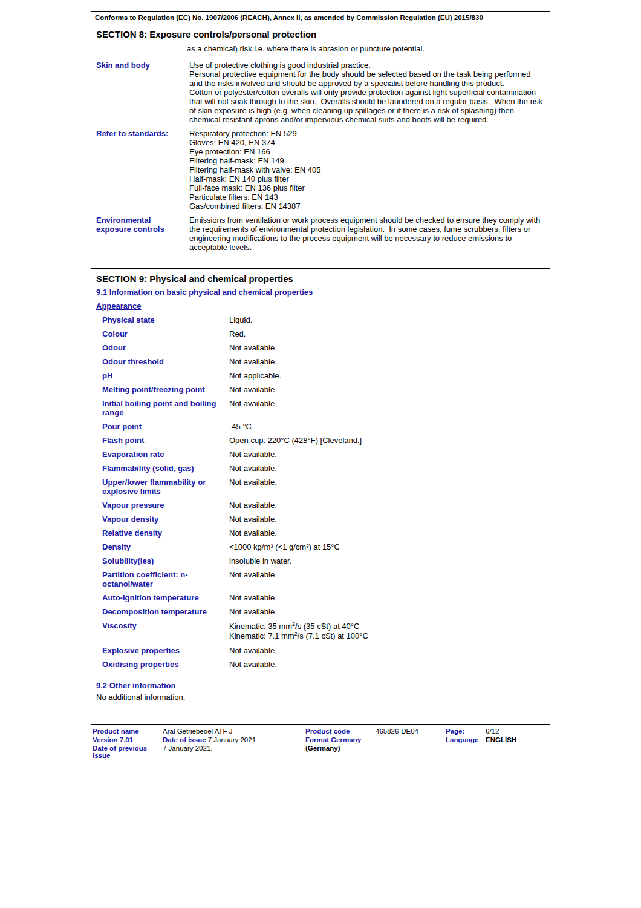Conforms to Regulation (EC) No. 1907/2006 (REACH), Annex II, as amended by Commission Regulation (EU) 2015/830
SECTION 8: Exposure controls/personal protection
as a chemical) risk i.e. where there is abrasion or puncture potential.
| Skin and body | Use of protective clothing is good industrial practice. Personal protective equipment for the body should be selected based on the task being performed and the risks involved and should be approved by a specialist before handling this product. Cotton or polyester/cotton overalls will only provide protection against light superficial contamination that will not soak through to the skin. Overalls should be laundered on a regular basis. When the risk of skin exposure is high (e.g. when cleaning up spillages or if there is a risk of splashing) then chemical resistant aprons and/or impervious chemical suits and boots will be required. |
| Refer to standards: | Respiratory protection: EN 529 Gloves: EN 420, EN 374 Eye protection: EN 166 Filtering half-mask: EN 149 Filtering half-mask with valve: EN 405 Half-mask: EN 140 plus filter Full-face mask: EN 136 plus filter Particulate filters: EN 143 Gas/combined filters: EN 14387 |
| Environmental exposure controls | Emissions from ventilation or work process equipment should be checked to ensure they comply with the requirements of environmental protection legislation. In some cases, fume scrubbers, filters or engineering modifications to the process equipment will be necessary to reduce emissions to acceptable levels. |
SECTION 9: Physical and chemical properties
9.1 Information on basic physical and chemical properties
| Appearance |
| Physical state | Liquid. |
| Colour | Red. |
| Odour | Not available. |
| Odour threshold | Not available. |
| pH | Not applicable. |
| Melting point/freezing point | Not available. |
| Initial boiling point and boiling range | Not available. |
| Pour point | -45 °C |
| Flash point | Open cup: 220°C (428°F) [Cleveland.] |
| Evaporation rate | Not available. |
| Flammability (solid, gas) | Not available. |
| Upper/lower flammability or explosive limits | Not available. |
| Vapour pressure | Not available. |
| Vapour density | Not available. |
| Relative density | Not available. |
| Density | <1000 kg/m³ (<1 g/cm³) at 15°C |
| Solubility(ies) | insoluble in water. |
| Partition coefficient: n-octanol/water | Not available. |
| Auto-ignition temperature | Not available. |
| Decomposition temperature | Not available. |
| Viscosity | Kinematic: 35 mm 2 /s (35 cSt) at 40°C Kinematic: 7.1 mm 2 /s (7.1 cSt) at 100°C |
| Explosive properties | Not available. |
| Oxidising properties | Not available. |
9.2 Other information
No additional information.
| Product name | Aral Getriebeoel ATF J | Product code | 465826-DE04 | Page: | 6/12 |
| Version 7.01 | Date of issue 7 January 2021 | Format Germany | | Language | ENGLISH |
| Date of previous issue | 7 January 2021. | (Germany) | | | |